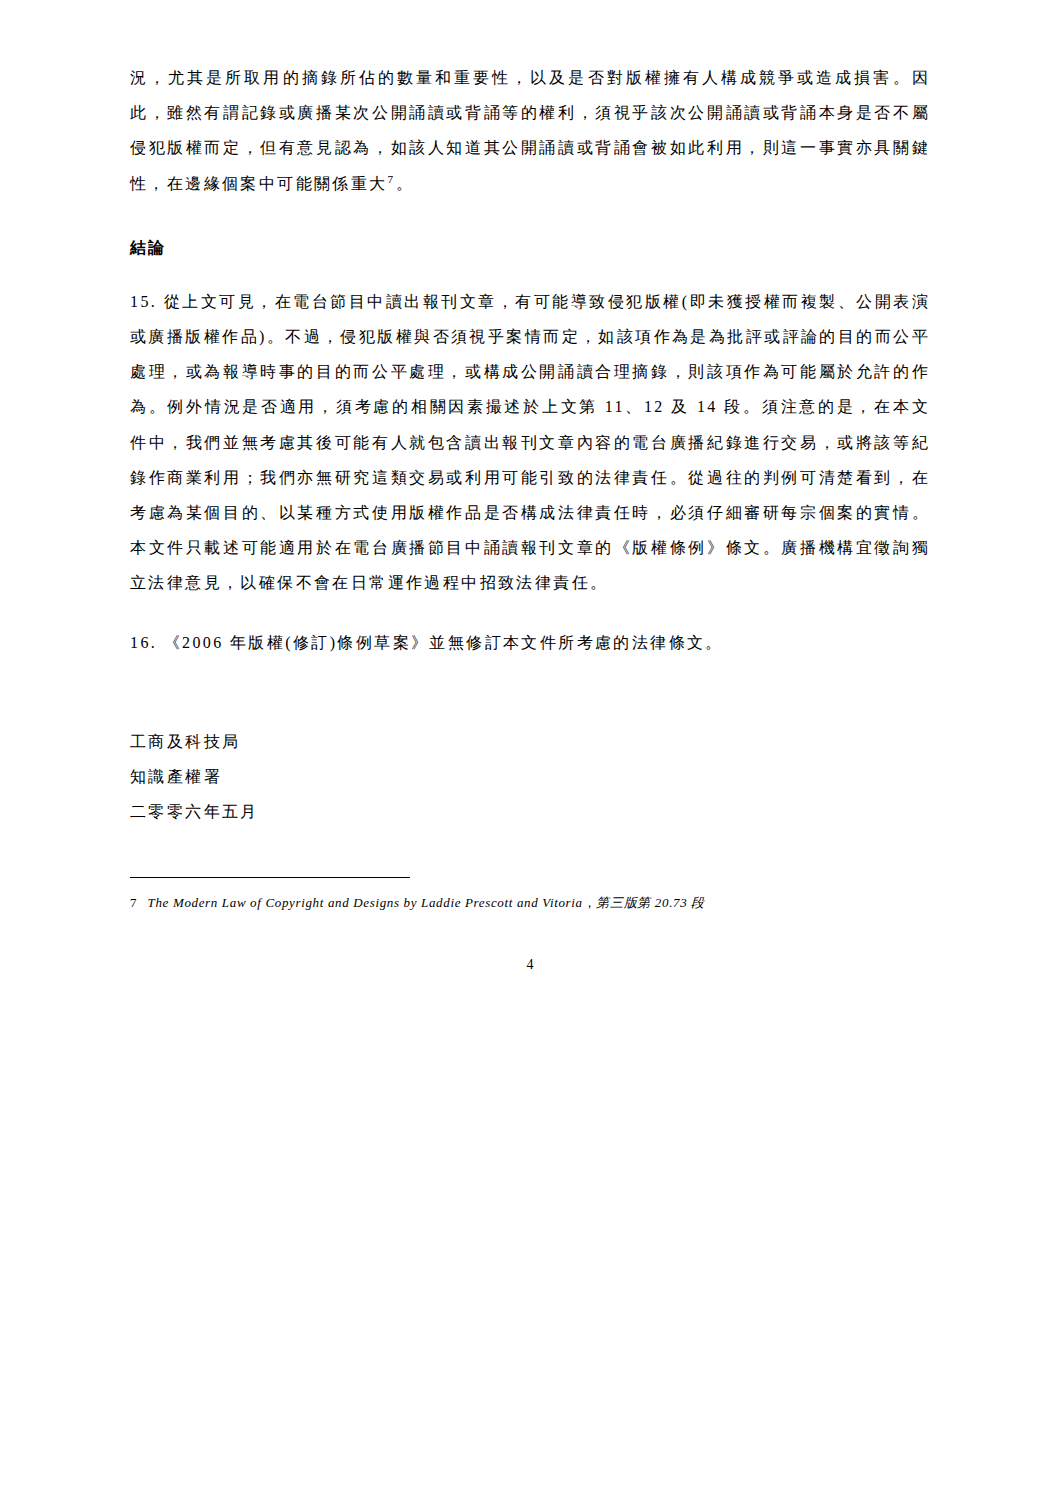況，尤其是所取用的摘錄所佔的數量和重要性，以及是否對版權擁有人構成競爭或造成損害。因此，雖然有謂記錄或廣播某次公開誦讀或背誦等的權利，須視乎該次公開誦讀或背誦本身是否不屬侵犯版權而定，但有意見認為，如該人知道其公開誦讀或背誦會被如此利用，則這一事實亦具關鍵性，在邊緣個案中可能關係重大7。
結論
15. 從上文可見，在電台節目中讀出報刊文章，有可能導致侵犯版權(即未獲授權而複製、公開表演或廣播版權作品)。不過，侵犯版權與否須視乎案情而定，如該項作為是為批評或評論的目的而公平處理，或為報導時事的目的而公平處理，或構成公開誦讀合理摘錄，則該項作為可能屬於允許的作為。例外情況是否適用，須考慮的相關因素撮述於上文第 11、12 及 14 段。須注意的是，在本文件中，我們並無考慮其後可能有人就包含讀出報刊文章內容的電台廣播紀錄進行交易，或將該等紀錄作商業利用；我們亦無研究這類交易或利用可能引致的法律責任。從過往的判例可清楚看到，在考慮為某個目的、以某種方式使用版權作品是否構成法律責任時，必須仔細審研每宗個案的實情。本文件只載述可能適用於在電台廣播節目中誦讀報刊文章的《版權條例》條文。廣播機構宜徵詢獨立法律意見，以確保不會在日常運作過程中招致法律責任。
16. 《2006 年版權(修訂)條例草案》並無修訂本文件所考慮的法律條文。
工商及科技局
知識產權署
二零零六年五月
7 The Modern Law of Copyright and Designs by Laddie Prescott and Vitoria，第三版第 20.73 段
4